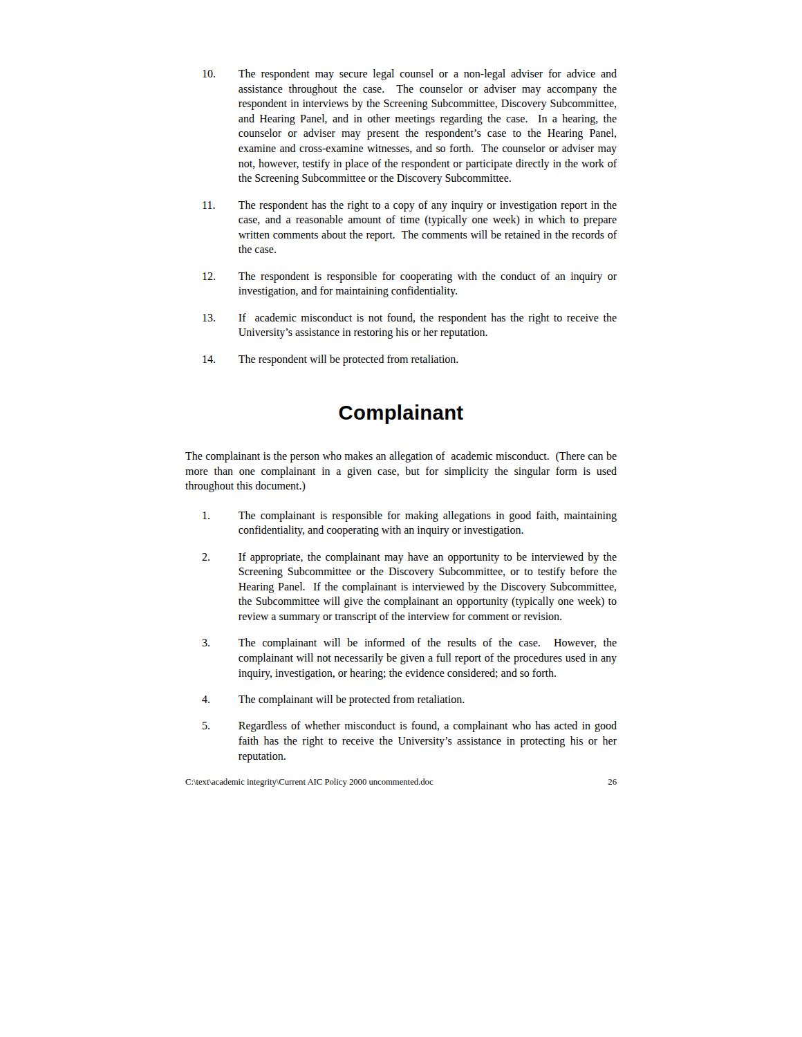10. The respondent may secure legal counsel or a non-legal adviser for advice and assistance throughout the case. The counselor or adviser may accompany the respondent in interviews by the Screening Subcommittee, Discovery Subcommittee, and Hearing Panel, and in other meetings regarding the case. In a hearing, the counselor or adviser may present the respondent’s case to the Hearing Panel, examine and cross-examine witnesses, and so forth. The counselor or adviser may not, however, testify in place of the respondent or participate directly in the work of the Screening Subcommittee or the Discovery Subcommittee.
11. The respondent has the right to a copy of any inquiry or investigation report in the case, and a reasonable amount of time (typically one week) in which to prepare written comments about the report. The comments will be retained in the records of the case.
12. The respondent is responsible for cooperating with the conduct of an inquiry or investigation, and for maintaining confidentiality.
13. If academic misconduct is not found, the respondent has the right to receive the University’s assistance in restoring his or her reputation.
14. The respondent will be protected from retaliation.
Complainant
The complainant is the person who makes an allegation of academic misconduct. (There can be more than one complainant in a given case, but for simplicity the singular form is used throughout this document.)
1. The complainant is responsible for making allegations in good faith, maintaining confidentiality, and cooperating with an inquiry or investigation.
2. If appropriate, the complainant may have an opportunity to be interviewed by the Screening Subcommittee or the Discovery Subcommittee, or to testify before the Hearing Panel. If the complainant is interviewed by the Discovery Subcommittee, the Subcommittee will give the complainant an opportunity (typically one week) to review a summary or transcript of the interview for comment or revision.
3. The complainant will be informed of the results of the case. However, the complainant will not necessarily be given a full report of the procedures used in any inquiry, investigation, or hearing; the evidence considered; and so forth.
4. The complainant will be protected from retaliation.
5. Regardless of whether misconduct is found, a complainant who has acted in good faith has the right to receive the University’s assistance in protecting his or her reputation.
C:\text\academic integrity\Current AIC Policy 2000 uncommented.doc 26